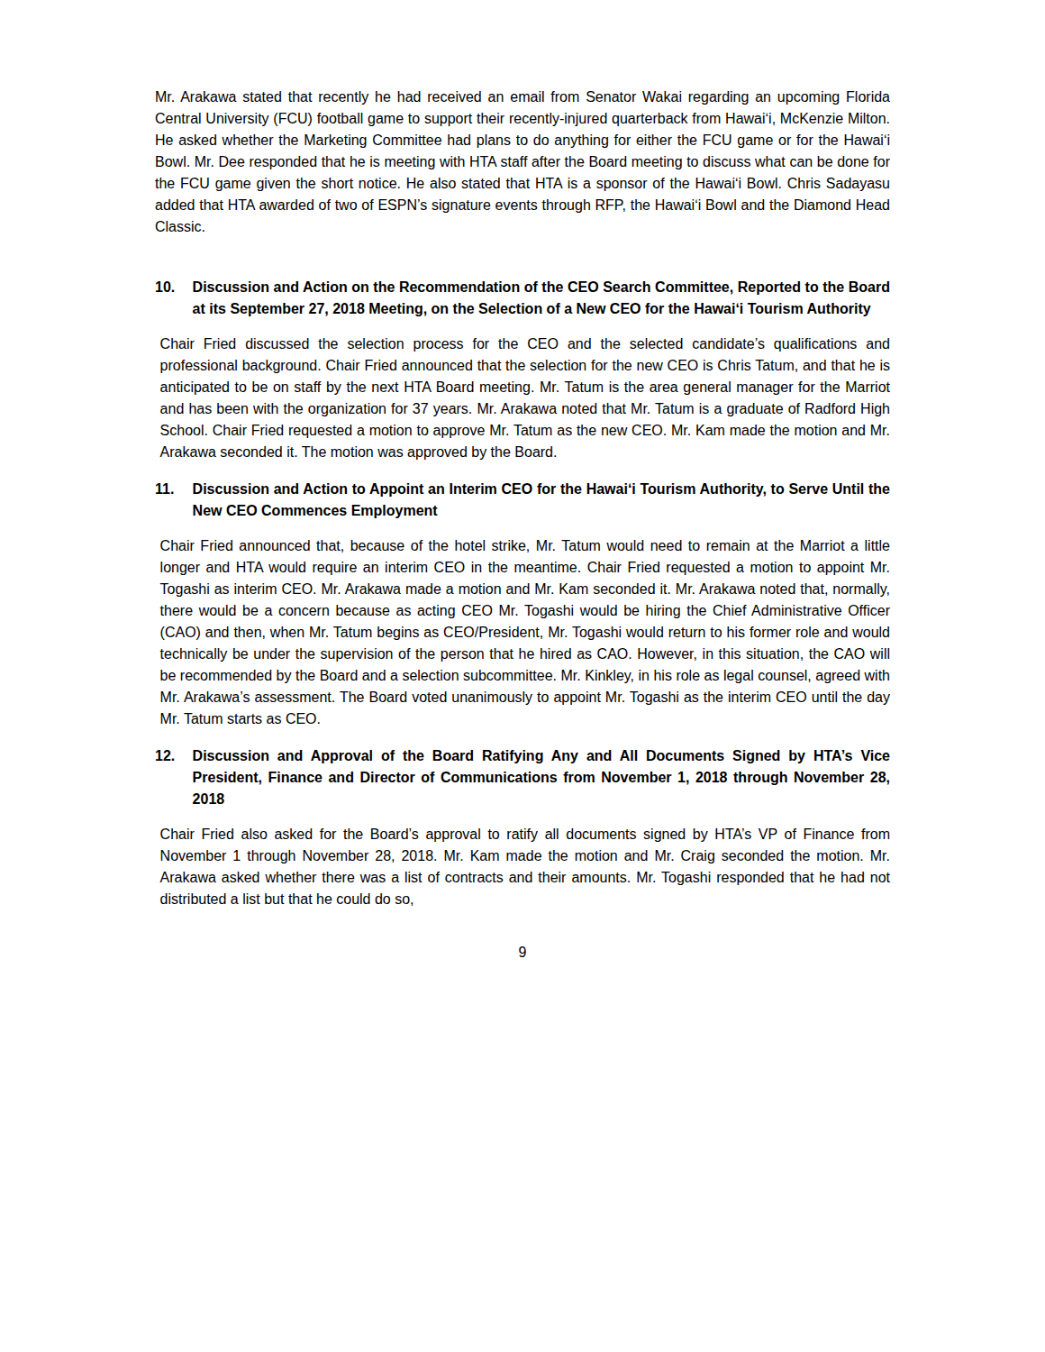Mr. Arakawa stated that recently he had received an email from Senator Wakai regarding an upcoming Florida Central University (FCU) football game to support their recently-injured quarterback from Hawaiʻi, McKenzie Milton. He asked whether the Marketing Committee had plans to do anything for either the FCU game or for the Hawaiʻi Bowl. Mr. Dee responded that he is meeting with HTA staff after the Board meeting to discuss what can be done for the FCU game given the short notice. He also stated that HTA is a sponsor of the Hawaiʻi Bowl. Chris Sadayasu added that HTA awarded of two of ESPN’s signature events through RFP, the Hawaiʻi Bowl and the Diamond Head Classic.
10. Discussion and Action on the Recommendation of the CEO Search Committee, Reported to the Board at its September 27, 2018 Meeting, on the Selection of a New CEO for the Hawaiʻi Tourism Authority
Chair Fried discussed the selection process for the CEO and the selected candidate’s qualifications and professional background. Chair Fried announced that the selection for the new CEO is Chris Tatum, and that he is anticipated to be on staff by the next HTA Board meeting. Mr. Tatum is the area general manager for the Marriot and has been with the organization for 37 years. Mr. Arakawa noted that Mr. Tatum is a graduate of Radford High School. Chair Fried requested a motion to approve Mr. Tatum as the new CEO. Mr. Kam made the motion and Mr. Arakawa seconded it. The motion was approved by the Board.
11. Discussion and Action to Appoint an Interim CEO for the Hawaiʻi Tourism Authority, to Serve Until the New CEO Commences Employment
Chair Fried announced that, because of the hotel strike, Mr. Tatum would need to remain at the Marriot a little longer and HTA would require an interim CEO in the meantime. Chair Fried requested a motion to appoint Mr. Togashi as interim CEO. Mr. Arakawa made a motion and Mr. Kam seconded it. Mr. Arakawa noted that, normally, there would be a concern because as acting CEO Mr. Togashi would be hiring the Chief Administrative Officer (CAO) and then, when Mr. Tatum begins as CEO/President, Mr. Togashi would return to his former role and would technically be under the supervision of the person that he hired as CAO. However, in this situation, the CAO will be recommended by the Board and a selection subcommittee. Mr. Kinkley, in his role as legal counsel, agreed with Mr. Arakawa’s assessment. The Board voted unanimously to appoint Mr. Togashi as the interim CEO until the day Mr. Tatum starts as CEO.
12. Discussion and Approval of the Board Ratifying Any and All Documents Signed by HTA’s Vice President, Finance and Director of Communications from November 1, 2018 through November 28, 2018
Chair Fried also asked for the Board’s approval to ratify all documents signed by HTA’s VP of Finance from November 1 through November 28, 2018. Mr. Kam made the motion and Mr. Craig seconded the motion. Mr. Arakawa asked whether there was a list of contracts and their amounts. Mr. Togashi responded that he had not distributed a list but that he could do so,
9